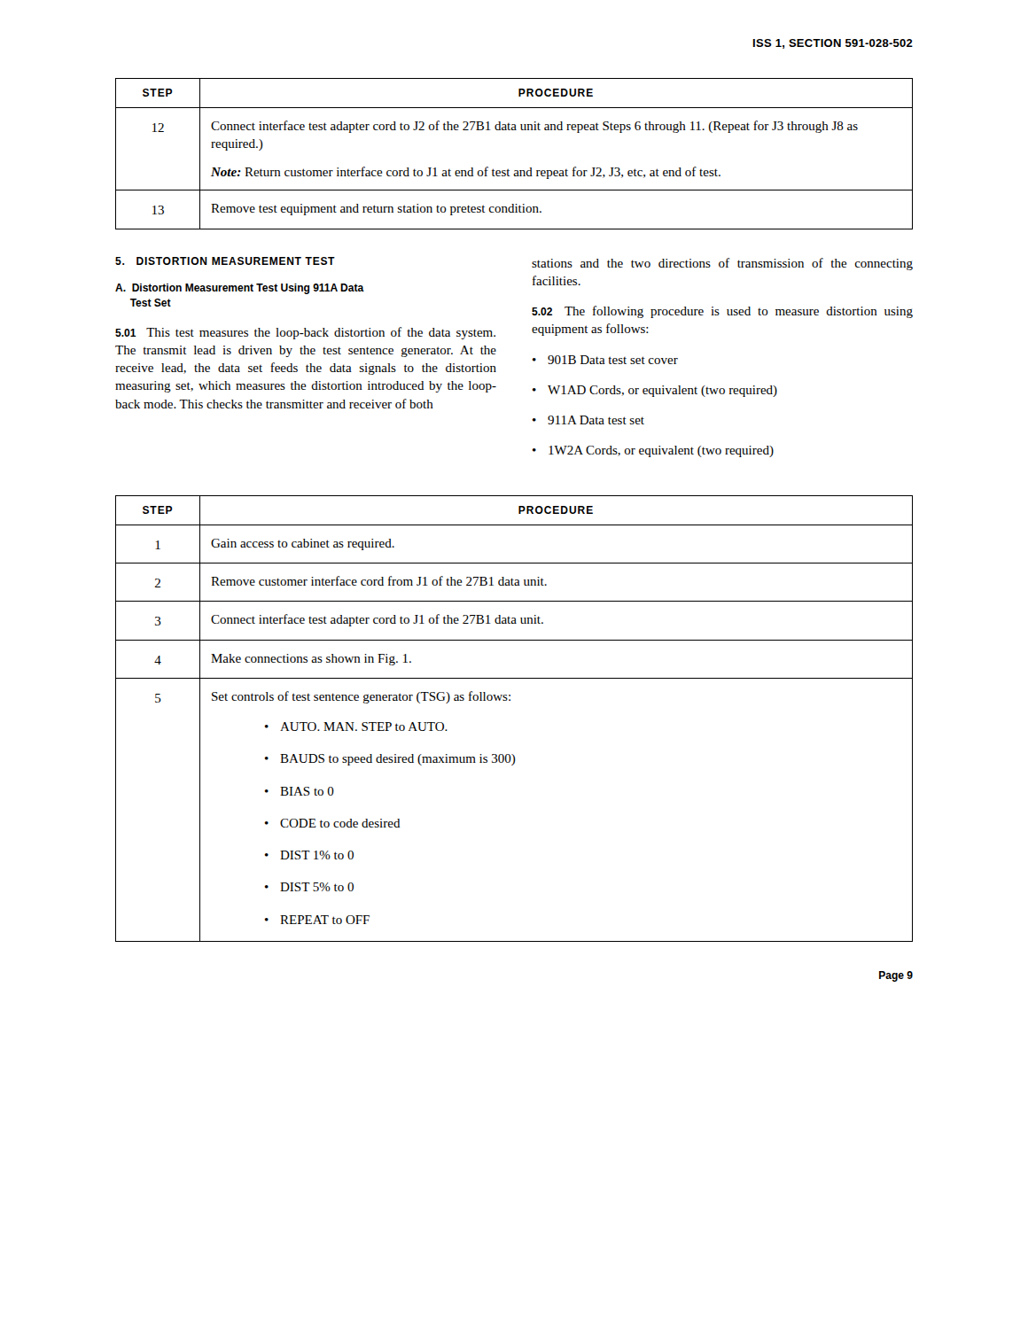ISS 1, SECTION 591-028-502
| STEP | PROCEDURE |
| --- | --- |
| 12 | Connect interface test adapter cord to J2 of the 27B1 data unit and repeat Steps 6 through 11. (Repeat for J3 through J8 as required.) Note: Return customer interface cord to J1 at end of test and repeat for J2, J3, etc, at end of test. |
| 13 | Remove test equipment and return station to pretest condition. |
5. DISTORTION MEASUREMENT TEST
A. Distortion Measurement Test Using 911A Data
Test Set
5.01 This test measures the loop-back distortion of the data system. The transmit lead is driven by the test sentence generator. At the receive lead, the data set feeds the data signals to the distortion measuring set, which measures the distortion introduced by the loop-back mode. This checks the transmitter and receiver of both
stations and the two directions of transmission of the connecting facilities.
5.02 The following procedure is used to measure distortion using equipment as follows:
901B Data test set cover
W1AD Cords, or equivalent (two required)
911A Data test set
1W2A Cords, or equivalent (two required)
| STEP | PROCEDURE |
| --- | --- |
| 1 | Gain access to cabinet as required. |
| 2 | Remove customer interface cord from J1 of the 27B1 data unit. |
| 3 | Connect interface test adapter cord to J1 of the 27B1 data unit. |
| 4 | Make connections as shown in Fig. 1. |
| 5 | Set controls of test sentence generator (TSG) as follows: AUTO. MAN. STEP to AUTO. BAUDS to speed desired (maximum is 300) BIAS to 0 CODE to code desired DIST 1% to 0 DIST 5% to 0 REPEAT to OFF |
Page 9